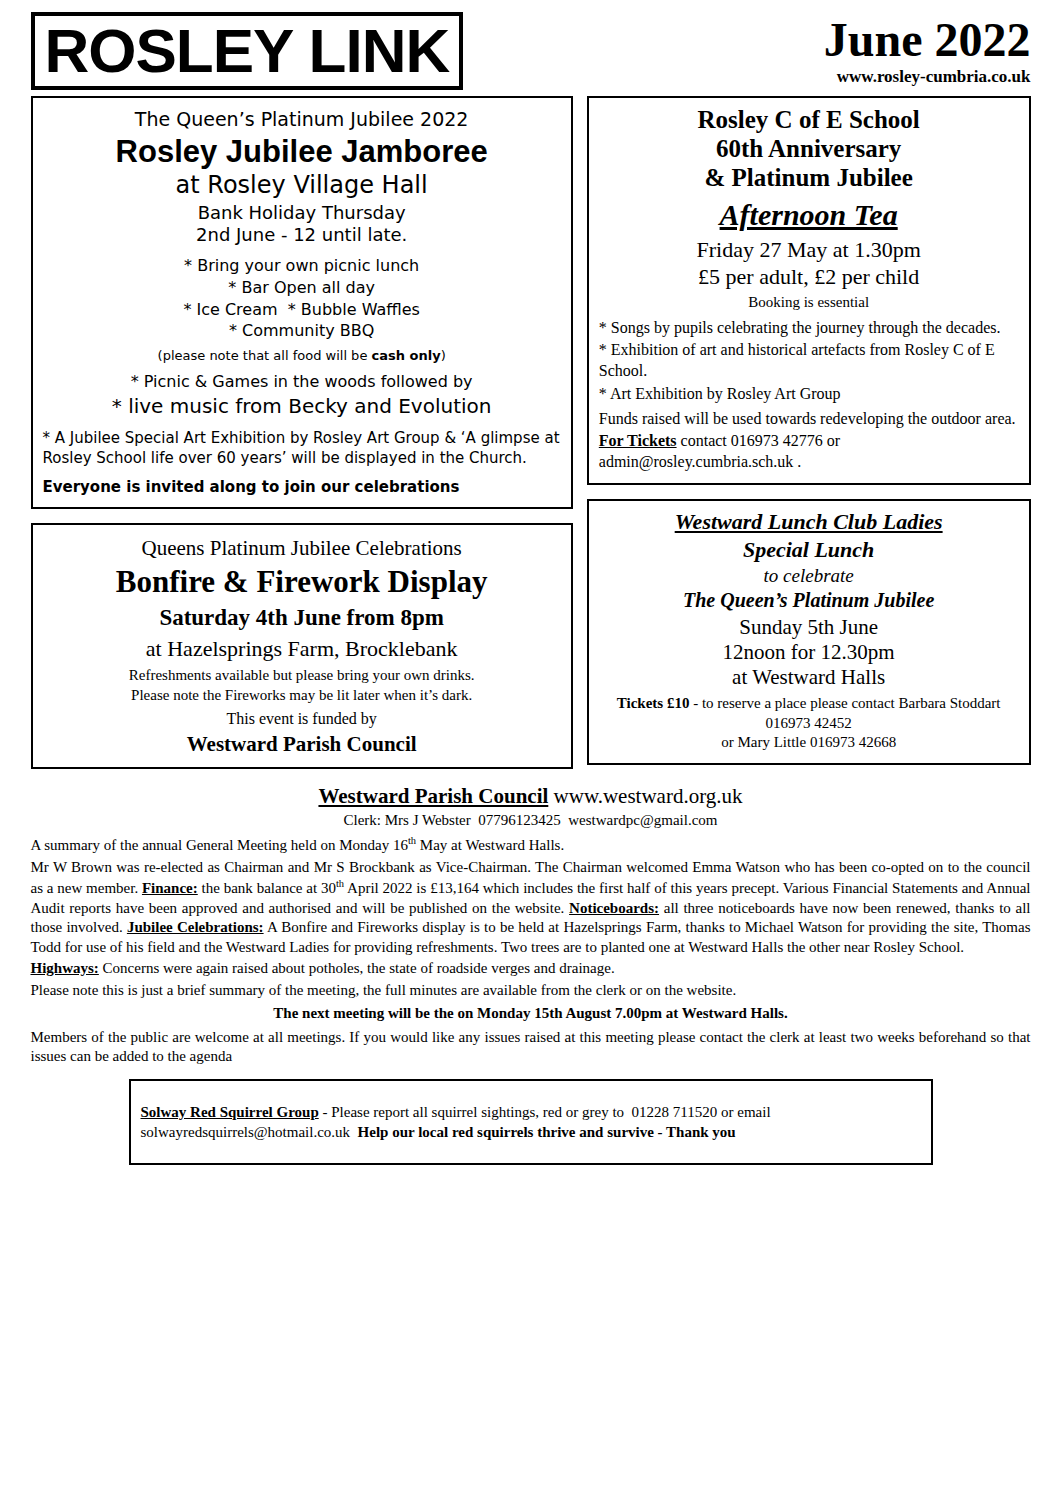ROSLEY LINK
June 2022
www.rosley-cumbria.co.uk
The Queen’s Platinum Jubilee 2022
Rosley Jubilee Jamboree
at Rosley Village Hall
Bank Holiday Thursday
2nd June - 12 until late.
* Bring your own picnic lunch
* Bar Open all day
* Ice Cream * Bubble Waffles
* Community BBQ
(please note that all food will be cash only)
* Picnic & Games in the woods followed by
* live music from Becky and Evolution
* A Jubilee Special Art Exhibition by Rosley Art Group & ‘A glimpse at Rosley School life over 60 years’ will be displayed in the Church.
Everyone is invited along to join our celebrations
Queens Platinum Jubilee Celebrations
Bonfire & Firework Display
Saturday 4th June from 8pm
at Hazelsprings Farm, Brocklebank
Refreshments available but please bring your own drinks.
Please note the Fireworks may be lit later when it’s dark.
This event is funded by
Westward Parish Council
Rosley C of E School
60th Anniversary
& Platinum Jubilee
Afternoon Tea
Friday 27 May at 1.30pm
£5 per adult, £2 per child
Booking is essential
* Songs by pupils celebrating the journey through the decades.
* Exhibition of art and historical artefacts from Rosley C of E School.
* Art Exhibition by Rosley Art Group
Funds raised will be used towards redeveloping the outdoor area.
For Tickets contact 016973 42776 or admin@rosley.cumbria.sch.uk .
Westward Lunch Club Ladies
Special Lunch
to celebrate
The Queen’s Platinum Jubilee
Sunday 5th June
12noon for 12.30pm
at Westward Halls
Tickets £10 - to reserve a place please contact Barbara Stoddart 016973 42452
or Mary Little 016973 42668
Westward Parish Council www.westward.org.uk
Clerk: Mrs J Webster 07796123425 westwardpc@gmail.com
A summary of the annual General Meeting held on Monday 16th May at Westward Halls.
Mr W Brown was re-elected as Chairman and Mr S Brockbank as Vice-Chairman. The Chairman welcomed Emma Watson who has been co-opted on to the council as a new member. Finance: the bank balance at 30th April 2022 is £13,164 which includes the first half of this years precept. Various Financial Statements and Annual Audit reports have been approved and authorised and will be published on the website. Noticeboards: all three noticeboards have now been renewed, thanks to all those involved. Jubilee Celebrations: A Bonfire and Fireworks display is to be held at Hazelsprings Farm, thanks to Michael Watson for providing the site, Thomas Todd for use of his field and the Westward Ladies for providing refreshments. Two trees are to planted one at Westward Halls the other near Rosley School.
Highways: Concerns were again raised about potholes, the state of roadside verges and drainage.
Please note this is just a brief summary of the meeting, the full minutes are available from the clerk or on the website.
The next meeting will be the on Monday 15th August 7.00pm at Westward Halls.
Members of the public are welcome at all meetings. If you would like any issues raised at this meeting please contact the clerk at least two weeks beforehand so that issues can be added to the agenda
Solway Red Squirrel Group - Please report all squirrel sightings, red or grey to 01228 711520 or email solwayredsquirrels@hotmail.co.uk Help our local red squirrels thrive and survive - Thank you